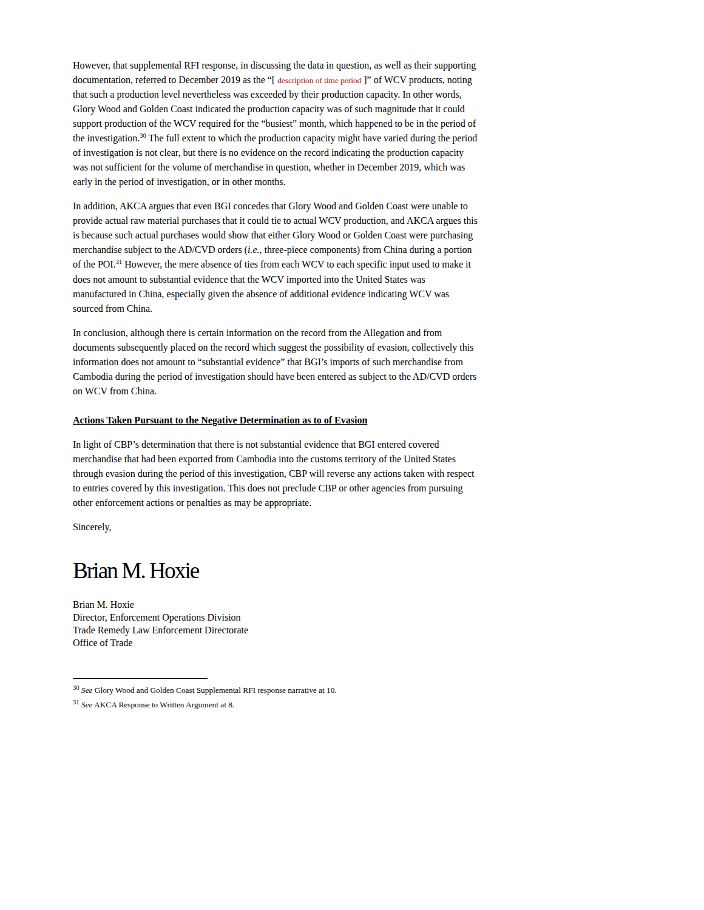However, that supplemental RFI response, in discussing the data in question, as well as their supporting documentation, referred to December 2019 as the “[ description of time period ]” of WCV products, noting that such a production level nevertheless was exceeded by their production capacity. In other words, Glory Wood and Golden Coast indicated the production capacity was of such magnitude that it could support production of the WCV required for the “busiest” month, which happened to be in the period of the investigation.30 The full extent to which the production capacity might have varied during the period of investigation is not clear, but there is no evidence on the record indicating the production capacity was not sufficient for the volume of merchandise in question, whether in December 2019, which was early in the period of investigation, or in other months.
In addition, AKCA argues that even BGI concedes that Glory Wood and Golden Coast were unable to provide actual raw material purchases that it could tie to actual WCV production, and AKCA argues this is because such actual purchases would show that either Glory Wood or Golden Coast were purchasing merchandise subject to the AD/CVD orders (i.e., three-piece components) from China during a portion of the POI.31 However, the mere absence of ties from each WCV to each specific input used to make it does not amount to substantial evidence that the WCV imported into the United States was manufactured in China, especially given the absence of additional evidence indicating WCV was sourced from China.
In conclusion, although there is certain information on the record from the Allegation and from documents subsequently placed on the record which suggest the possibility of evasion, collectively this information does not amount to “substantial evidence” that BGI’s imports of such merchandise from Cambodia during the period of investigation should have been entered as subject to the AD/CVD orders on WCV from China.
Actions Taken Pursuant to the Negative Determination as to of Evasion
In light of CBP’s determination that there is not substantial evidence that BGI entered covered merchandise that had been exported from Cambodia into the customs territory of the United States through evasion during the period of this investigation, CBP will reverse any actions taken with respect to entries covered by this investigation. This does not preclude CBP or other agencies from pursuing other enforcement actions or penalties as may be appropriate.
Sincerely,
Brian M. Hoxie
Brian M. Hoxie
Director, Enforcement Operations Division
Trade Remedy Law Enforcement Directorate
Office of Trade
30 See Glory Wood and Golden Coast Supplemental RFI response narrative at 10.
31 See AKCA Response to Written Argument at 8.